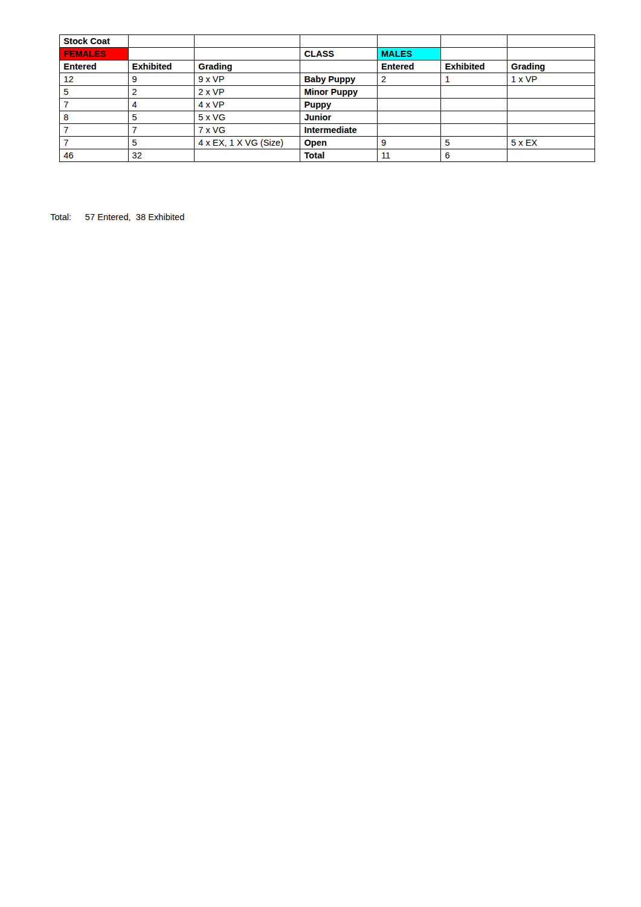| Stock Coat | | | | | | |
| FEMALES | | | CLASS | MALES | | |
| Entered | Exhibited | Grading | | Entered | Exhibited | Grading |
| 12 | 9 | 9 x VP | Baby Puppy | 2 | 1 | 1 x VP |
| 5 | 2 | 2 x VP | Minor Puppy | | | |
| 7 | 4 | 4 x VP | Puppy | | | |
| 8 | 5 | 5 x VG | Junior | | | |
| 7 | 7 | 7 x VG | Intermediate | | | |
| 7 | 5 | 4 x EX, 1 X VG (Size) | Open | 9 | 5 | 5 x EX |
| 46 | 32 | | Total | 11 | 6 | |
Total: 57 Entered, 38 Exhibited